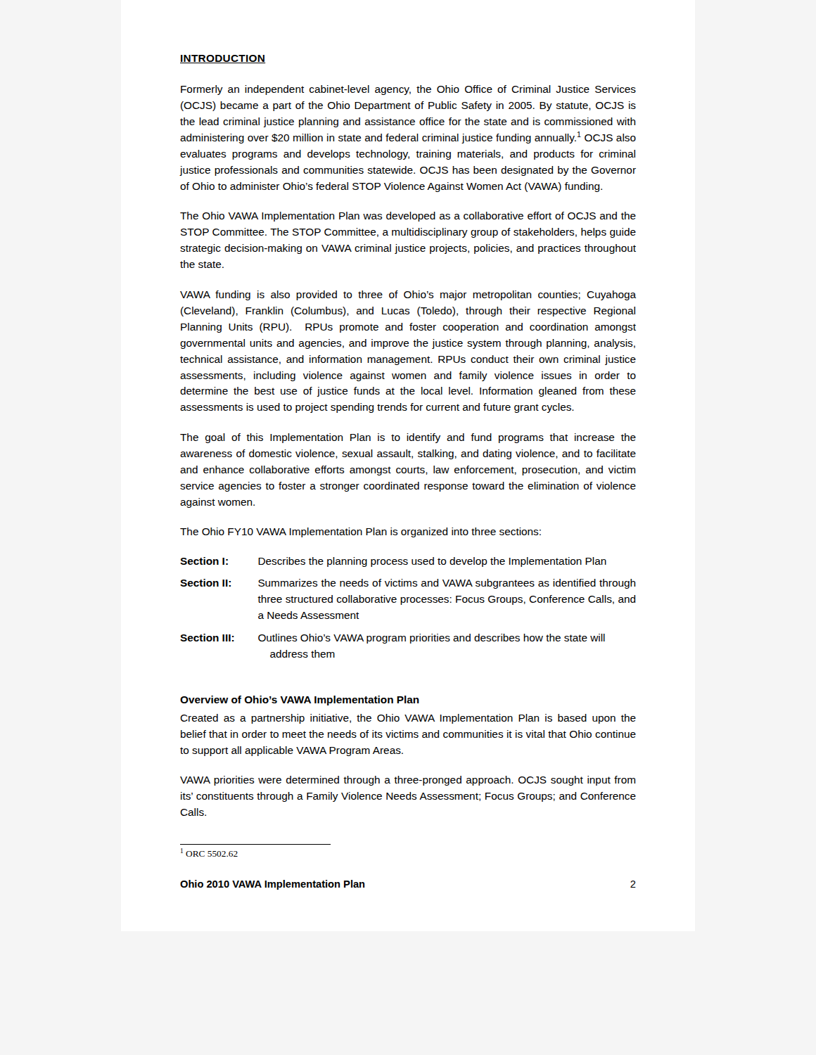INTRODUCTION
Formerly an independent cabinet-level agency, the Ohio Office of Criminal Justice Services (OCJS) became a part of the Ohio Department of Public Safety in 2005. By statute, OCJS is the lead criminal justice planning and assistance office for the state and is commissioned with administering over $20 million in state and federal criminal justice funding annually.1 OCJS also evaluates programs and develops technology, training materials, and products for criminal justice professionals and communities statewide. OCJS has been designated by the Governor of Ohio to administer Ohio’s federal STOP Violence Against Women Act (VAWA) funding.
The Ohio VAWA Implementation Plan was developed as a collaborative effort of OCJS and the STOP Committee. The STOP Committee, a multidisciplinary group of stakeholders, helps guide strategic decision-making on VAWA criminal justice projects, policies, and practices throughout the state.
VAWA funding is also provided to three of Ohio’s major metropolitan counties; Cuyahoga (Cleveland), Franklin (Columbus), and Lucas (Toledo), through their respective Regional Planning Units (RPU). RPUs promote and foster cooperation and coordination amongst governmental units and agencies, and improve the justice system through planning, analysis, technical assistance, and information management. RPUs conduct their own criminal justice assessments, including violence against women and family violence issues in order to determine the best use of justice funds at the local level. Information gleaned from these assessments is used to project spending trends for current and future grant cycles.
The goal of this Implementation Plan is to identify and fund programs that increase the awareness of domestic violence, sexual assault, stalking, and dating violence, and to facilitate and enhance collaborative efforts amongst courts, law enforcement, prosecution, and victim service agencies to foster a stronger coordinated response toward the elimination of violence against women.
The Ohio FY10 VAWA Implementation Plan is organized into three sections:
| Section I: | Describes the planning process used to develop the Implementation Plan |
| Section II: | Summarizes the needs of victims and VAWA subgrantees as identified through three structured collaborative processes: Focus Groups, Conference Calls, and a Needs Assessment |
| Section III: | Outlines Ohio’s VAWA program priorities and describes how the state will address them |
Overview of Ohio’s VAWA Implementation Plan
Created as a partnership initiative, the Ohio VAWA Implementation Plan is based upon the belief that in order to meet the needs of its victims and communities it is vital that Ohio continue to support all applicable VAWA Program Areas.
VAWA priorities were determined through a three-pronged approach. OCJS sought input from its’ constituents through a Family Violence Needs Assessment; Focus Groups; and Conference Calls.
1 ORC 5502.62
Ohio 2010 VAWA Implementation Plan 2